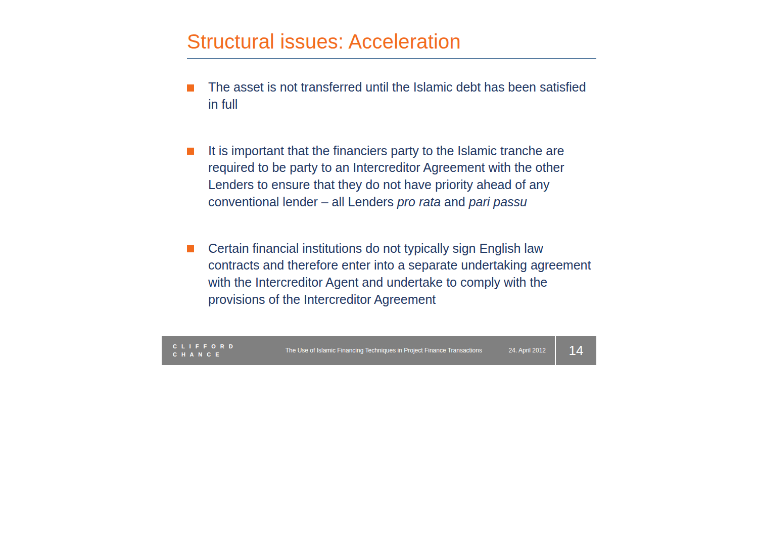Structural issues: Acceleration
The asset is not transferred until the Islamic debt has been satisfied in full
It is important that the financiers party to the Islamic tranche are required to be party to an Intercreditor Agreement with the other Lenders to ensure that they do not have priority ahead of any conventional lender – all Lenders pro rata and pari passu
Certain financial institutions do not typically sign English law contracts and therefore enter into a separate undertaking agreement with the Intercreditor Agent and undertake to comply with the provisions of the Intercreditor Agreement
C L I F F O R D
C H A N C E
The Use of Islamic Financing Techniques in Project Finance Transactions
24. April 2012
14